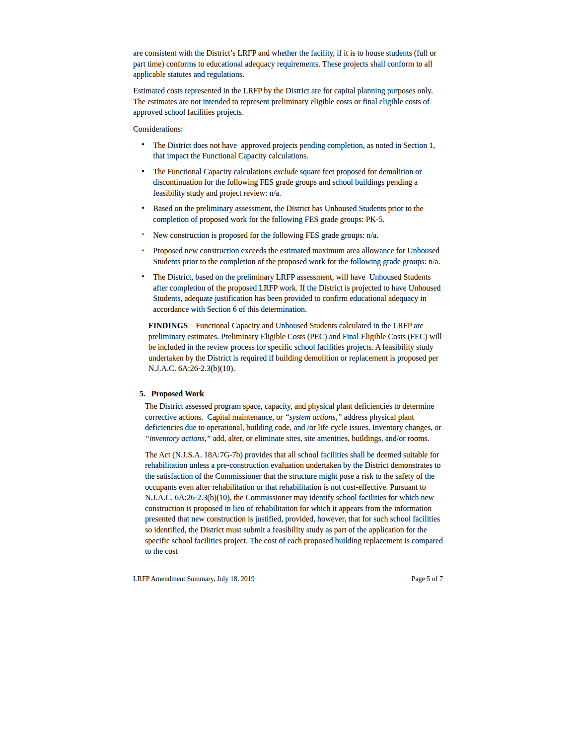are consistent with the District’s LRFP and whether the facility, if it is to house students (full or part time) conforms to educational adequacy requirements. These projects shall conform to all applicable statutes and regulations.
Estimated costs represented in the LRFP by the District are for capital planning purposes only. The estimates are not intended to represent preliminary eligible costs or final eligible costs of approved school facilities projects.
Considerations:
The District does not have approved projects pending completion, as noted in Section 1, that impact the Functional Capacity calculations.
The Functional Capacity calculations exclude square feet proposed for demolition or discontinuation for the following FES grade groups and school buildings pending a feasibility study and project review: n/a.
Based on the preliminary assessment, the District has Unhoused Students prior to the completion of proposed work for the following FES grade groups: PK-5.
New construction is proposed for the following FES grade groups: n/a.
Proposed new construction exceeds the estimated maximum area allowance for Unhoused Students prior to the completion of the proposed work for the following grade groups: n/a.
The District, based on the preliminary LRFP assessment, will have Unhoused Students after completion of the proposed LRFP work. If the District is projected to have Unhoused Students, adequate justification has been provided to confirm educational adequacy in accordance with Section 6 of this determination.
FINDINGS Functional Capacity and Unhoused Students calculated in the LRFP are preliminary estimates. Preliminary Eligible Costs (PEC) and Final Eligible Costs (FEC) will be included in the review process for specific school facilities projects. A feasibility study undertaken by the District is required if building demolition or replacement is proposed per N.J.A.C. 6A:26-2.3(b)(10).
Proposed Work
The District assessed program space, capacity, and physical plant deficiencies to determine corrective actions. Capital maintenance, or “system actions,” address physical plant deficiencies due to operational, building code, and /or life cycle issues. Inventory changes, or “inventory actions,” add, alter, or eliminate sites, site amenities, buildings, and/or rooms.
The Act (N.J.S.A. 18A:7G-7b) provides that all school facilities shall be deemed suitable for rehabilitation unless a pre-construction evaluation undertaken by the District demonstrates to the satisfaction of the Commissioner that the structure might pose a risk to the safety of the occupants even after rehabilitation or that rehabilitation is not cost-effective. Pursuant to N.J.A.C. 6A:26-2.3(b)(10), the Commissioner may identify school facilities for which new construction is proposed in lieu of rehabilitation for which it appears from the information presented that new construction is justified, provided, however, that for such school facilities so identified, the District must submit a feasibility study as part of the application for the specific school facilities project. The cost of each proposed building replacement is compared to the cost
LRFP Amendment Summary, July 18, 2019
Page 5 of 7